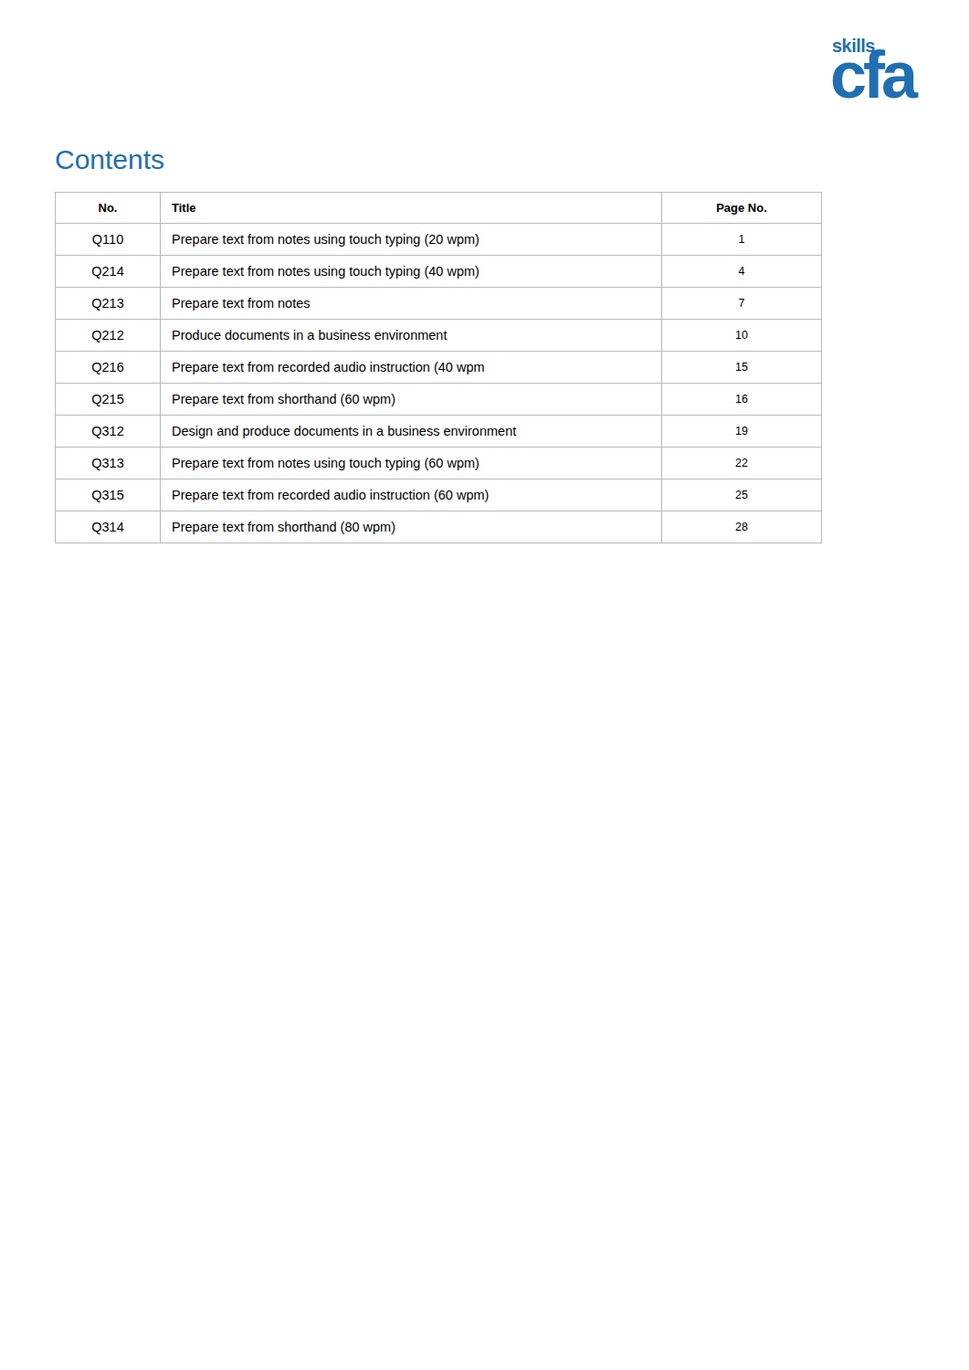skills
cfa
Contents
| No. | Title | Page No. |
| --- | --- | --- |
| Q110 | Prepare text from notes using touch typing (20 wpm) | 1 |
| Q214 | Prepare text from notes using touch typing (40 wpm) | 4 |
| Q213 | Prepare text from notes | 7 |
| Q212 | Produce documents in a business environment | 10 |
| Q216 | Prepare text from recorded audio instruction (40 wpm | 15 |
| Q215 | Prepare text from shorthand (60 wpm) | 16 |
| Q312 | Design and produce documents in a business environment | 19 |
| Q313 | Prepare text from notes using touch typing (60 wpm) | 22 |
| Q315 | Prepare text from recorded audio instruction (60 wpm) | 25 |
| Q314 | Prepare text from shorthand (80 wpm) | 28 |